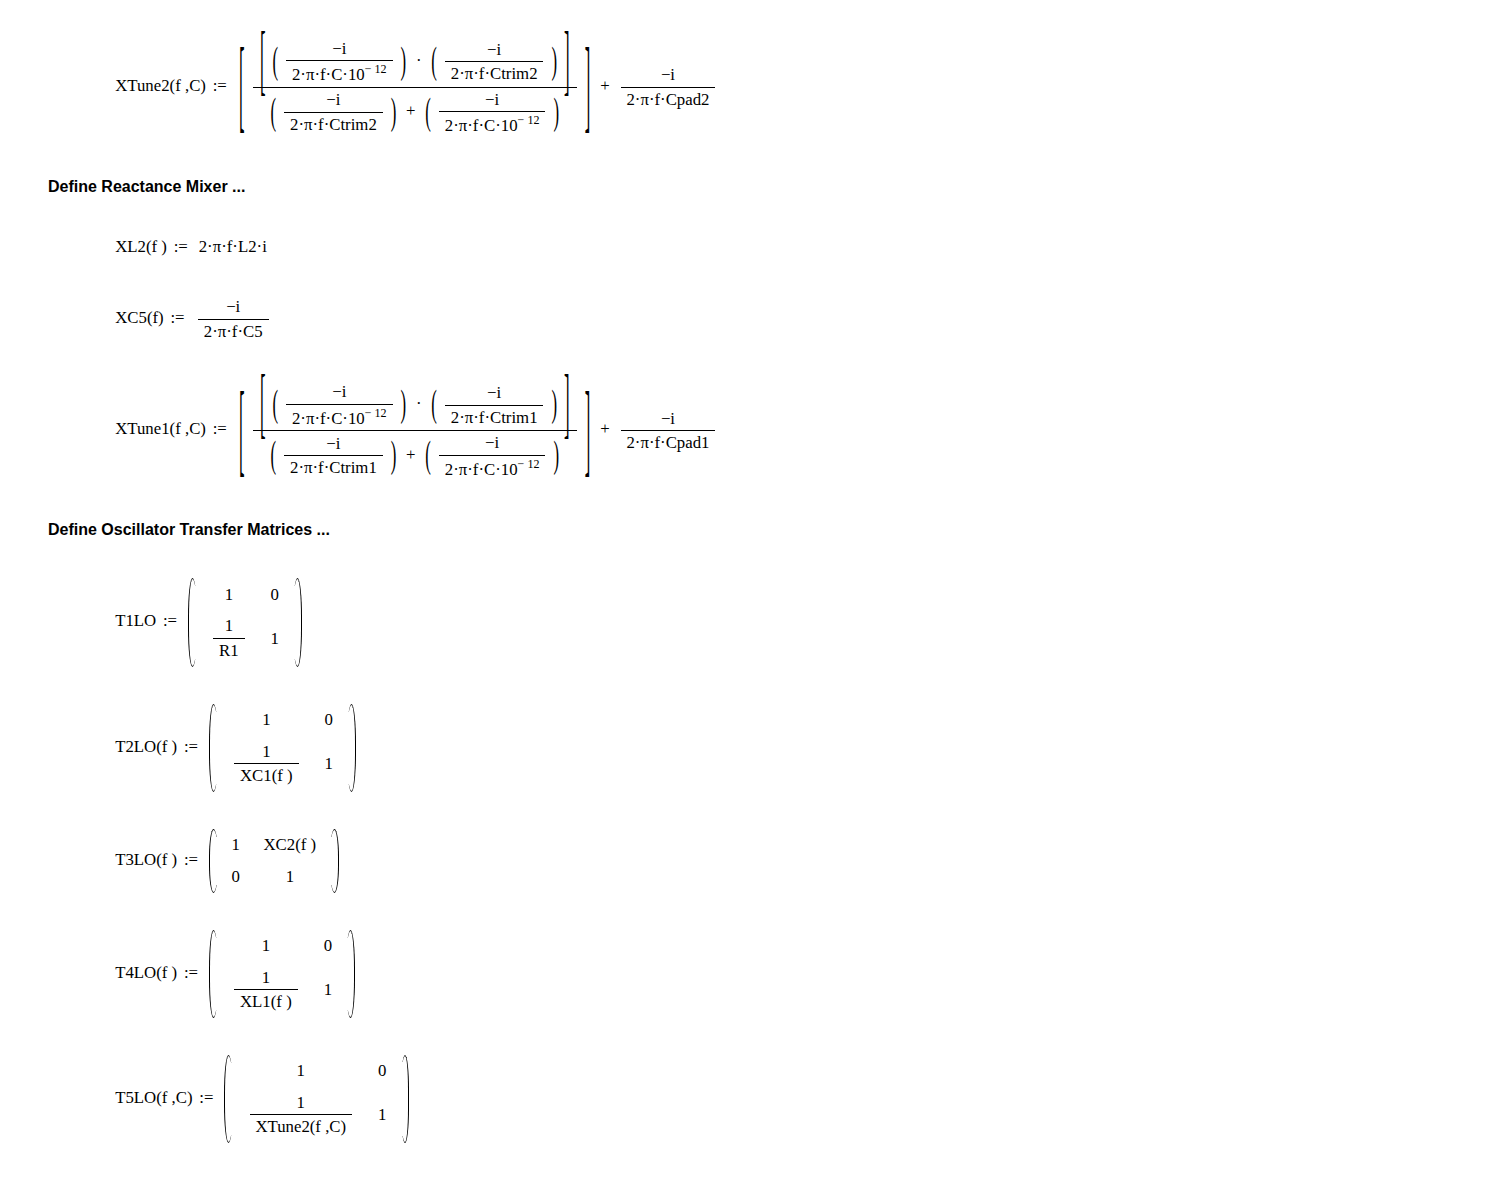XTune2(f ,C):= −i 2·π·f·C·10− 12 · −i 2·π·f·Ctrim2 −i 2·π·f·Ctrim2 + −i 2·π·f·C·10− 12 + −i 2·π·f·Cpad2
Define Reactance Mixer ...
XL2(f ):= 2·π·f·L2·i
XC5(f):= −i 2·π·f·C5
XTune1(f ,C):= −i 2·π·f·C·10− 12 · −i 2·π·f·Ctrim1 −i 2·π·f·Ctrim1 + −i 2·π·f·C·10− 12 + −i 2·π·f·Cpad1
Define Oscillator Transfer Matrices ...
T1LO:=
| 1 | 0 |
| 1 R1 | 1 |
T2LO(f ):=
| 1 | 0 |
| 1 XC1(f ) | 1 |
T3LO(f ):=
| 1 | XC2(f ) |
| 0 | 1 |
T4LO(f ):=
| 1 | 0 |
| 1 XL1(f ) | 1 |
T5LO(f ,C):=
| 1 | 0 |
| 1 XTune2(f ,C) | 1 |